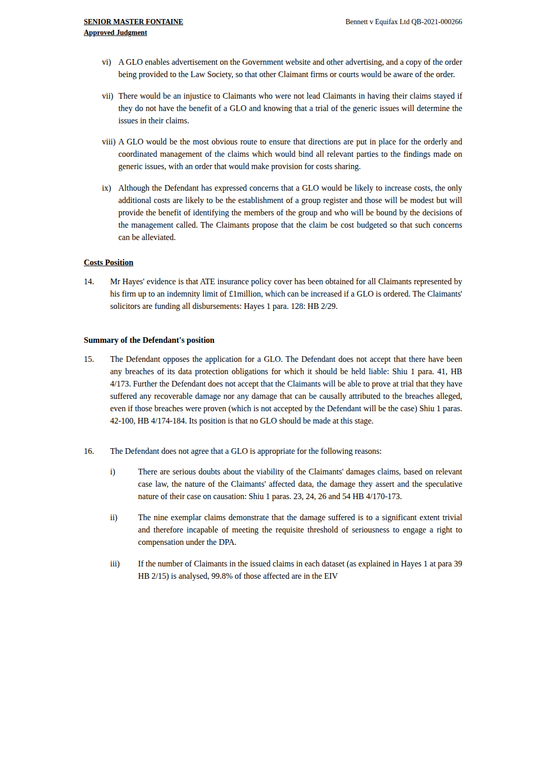SENIOR MASTER FONTAINE
Approved Judgment
Bennett v Equifax Ltd QB-2021-000266
vi) A GLO enables advertisement on the Government website and other advertising, and a copy of the order being provided to the Law Society, so that other Claimant firms or courts would be aware of the order.
vii) There would be an injustice to Claimants who were not lead Claimants in having their claims stayed if they do not have the benefit of a GLO and knowing that a trial of the generic issues will determine the issues in their claims.
viii) A GLO would be the most obvious route to ensure that directions are put in place for the orderly and coordinated management of the claims which would bind all relevant parties to the findings made on generic issues, with an order that would make provision for costs sharing.
ix) Although the Defendant has expressed concerns that a GLO would be likely to increase costs, the only additional costs are likely to be the establishment of a group register and those will be modest but will provide the benefit of identifying the members of the group and who will be bound by the decisions of the management called. The Claimants propose that the claim be cost budgeted so that such concerns can be alleviated.
Costs Position
14.
Mr Hayes' evidence is that ATE insurance policy cover has been obtained for all Claimants represented by his firm up to an indemnity limit of £1million, which can be increased if a GLO is ordered. The Claimants' solicitors are funding all disbursements: Hayes 1 para. 128: HB 2/29.
Summary of the Defendant's position
15.
The Defendant opposes the application for a GLO. The Defendant does not accept that there have been any breaches of its data protection obligations for which it should be held liable: Shiu 1 para. 41, HB 4/173. Further the Defendant does not accept that the Claimants will be able to prove at trial that they have suffered any recoverable damage nor any damage that can be causally attributed to the breaches alleged, even if those breaches were proven (which is not accepted by the Defendant will be the case) Shiu 1 paras. 42-100, HB 4/174-184. Its position is that no GLO should be made at this stage.
16.
The Defendant does not agree that a GLO is appropriate for the following reasons:
i) There are serious doubts about the viability of the Claimants' damages claims, based on relevant case law, the nature of the Claimants' affected data, the damage they assert and the speculative nature of their case on causation: Shiu 1 paras. 23, 24, 26 and 54 HB 4/170-173.
ii) The nine exemplar claims demonstrate that the damage suffered is to a significant extent trivial and therefore incapable of meeting the requisite threshold of seriousness to engage a right to compensation under the DPA.
iii) If the number of Claimants in the issued claims in each dataset (as explained in Hayes 1 at para 39 HB 2/15) is analysed, 99.8% of those affected are in the EIV